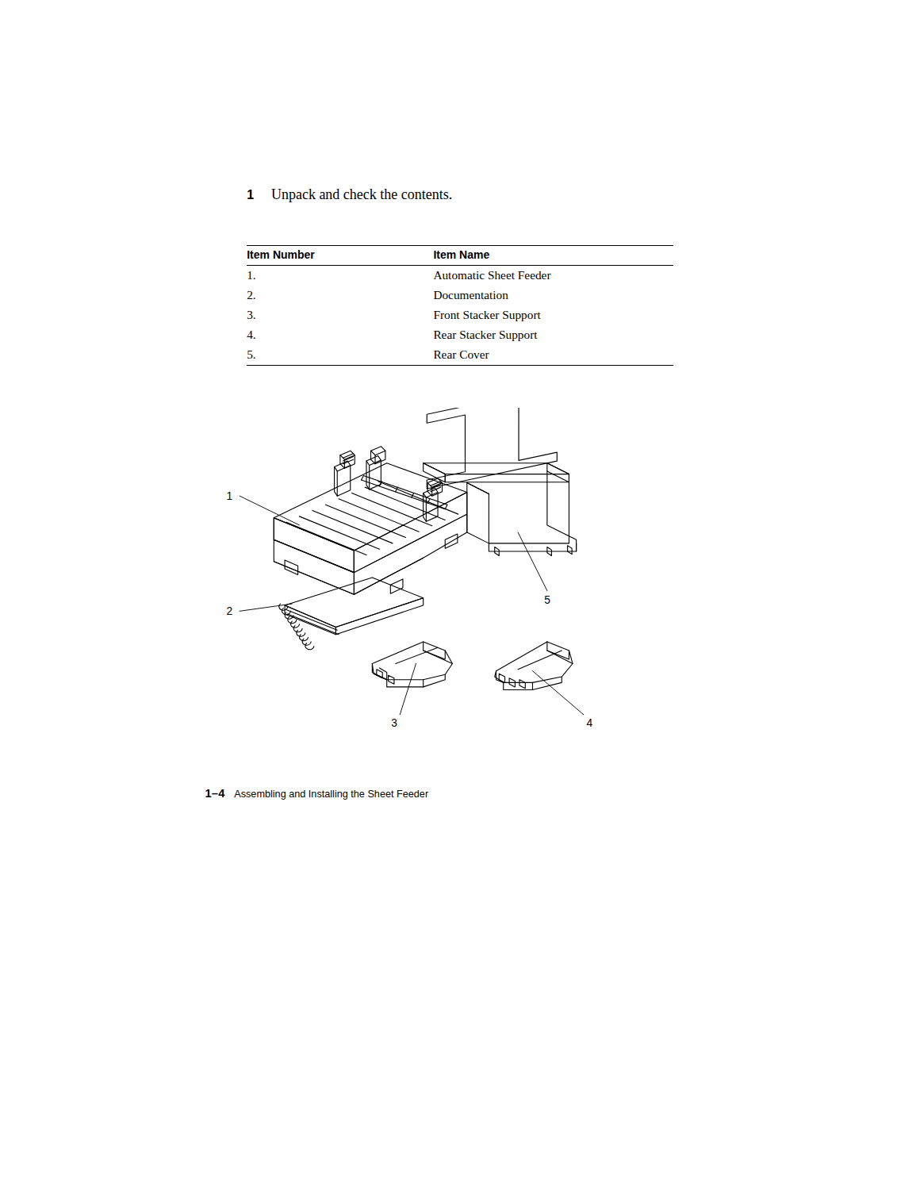1
Unpack and check the contents.
| Item Number | Item Name |
| --- | --- |
| 1. | Automatic Sheet Feeder |
| 2. | Documentation |
| 3. | Front Stacker Support |
| 4. | Rear Stacker Support |
| 5. | Rear Cover |
1 2 5 3 4
1–4 Assembling and Installing the Sheet Feeder